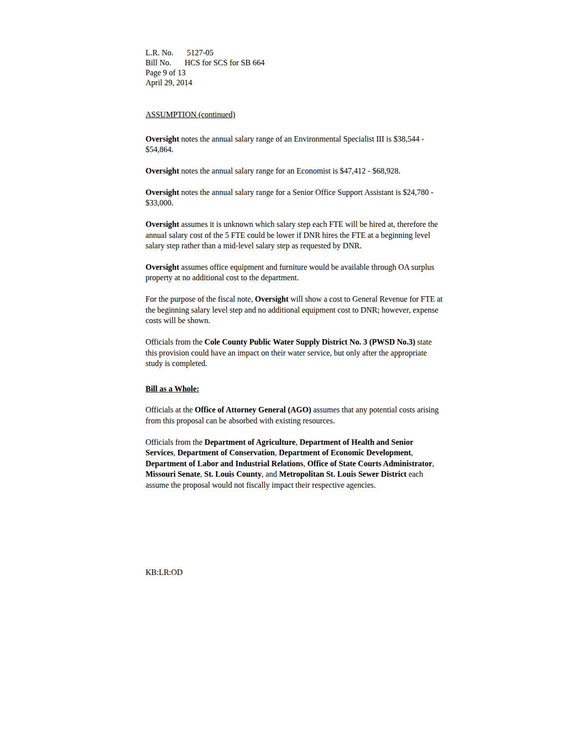L.R. No. 5127-05
Bill No. HCS for SCS for SB 664
Page 9 of 13
April 29, 2014
ASSUMPTION (continued)
Oversight notes the annual salary range of an Environmental Specialist III is $38,544 - $54,864.
Oversight notes the annual salary range for an Economist is $47,412 - $68,928.
Oversight notes the annual salary range for a Senior Office Support Assistant is $24,780 - $33,000.
Oversight assumes it is unknown which salary step each FTE will be hired at, therefore the annual salary cost of the 5 FTE could be lower if DNR hires the FTE at a beginning level salary step rather than a mid-level salary step as requested by DNR.
Oversight assumes office equipment and furniture would be available through OA surplus property at no additional cost to the department.
For the purpose of the fiscal note, Oversight will show a cost to General Revenue for FTE at the beginning salary level step and no additional equipment cost to DNR; however, expense costs will be shown.
Officials from the Cole County Public Water Supply District No. 3 (PWSD No.3) state this provision could have an impact on their water service, but only after the appropriate study is completed.
Bill as a Whole:
Officials at the Office of Attorney General (AGO) assumes that any potential costs arising from this proposal can be absorbed with existing resources.
Officials from the Department of Agriculture, Department of Health and Senior Services, Department of Conservation, Department of Economic Development, Department of Labor and Industrial Relations, Office of State Courts Administrator, Missouri Senate, St. Louis County, and Metropolitan St. Louis Sewer District each assume the proposal would not fiscally impact their respective agencies.
KB:LR:OD